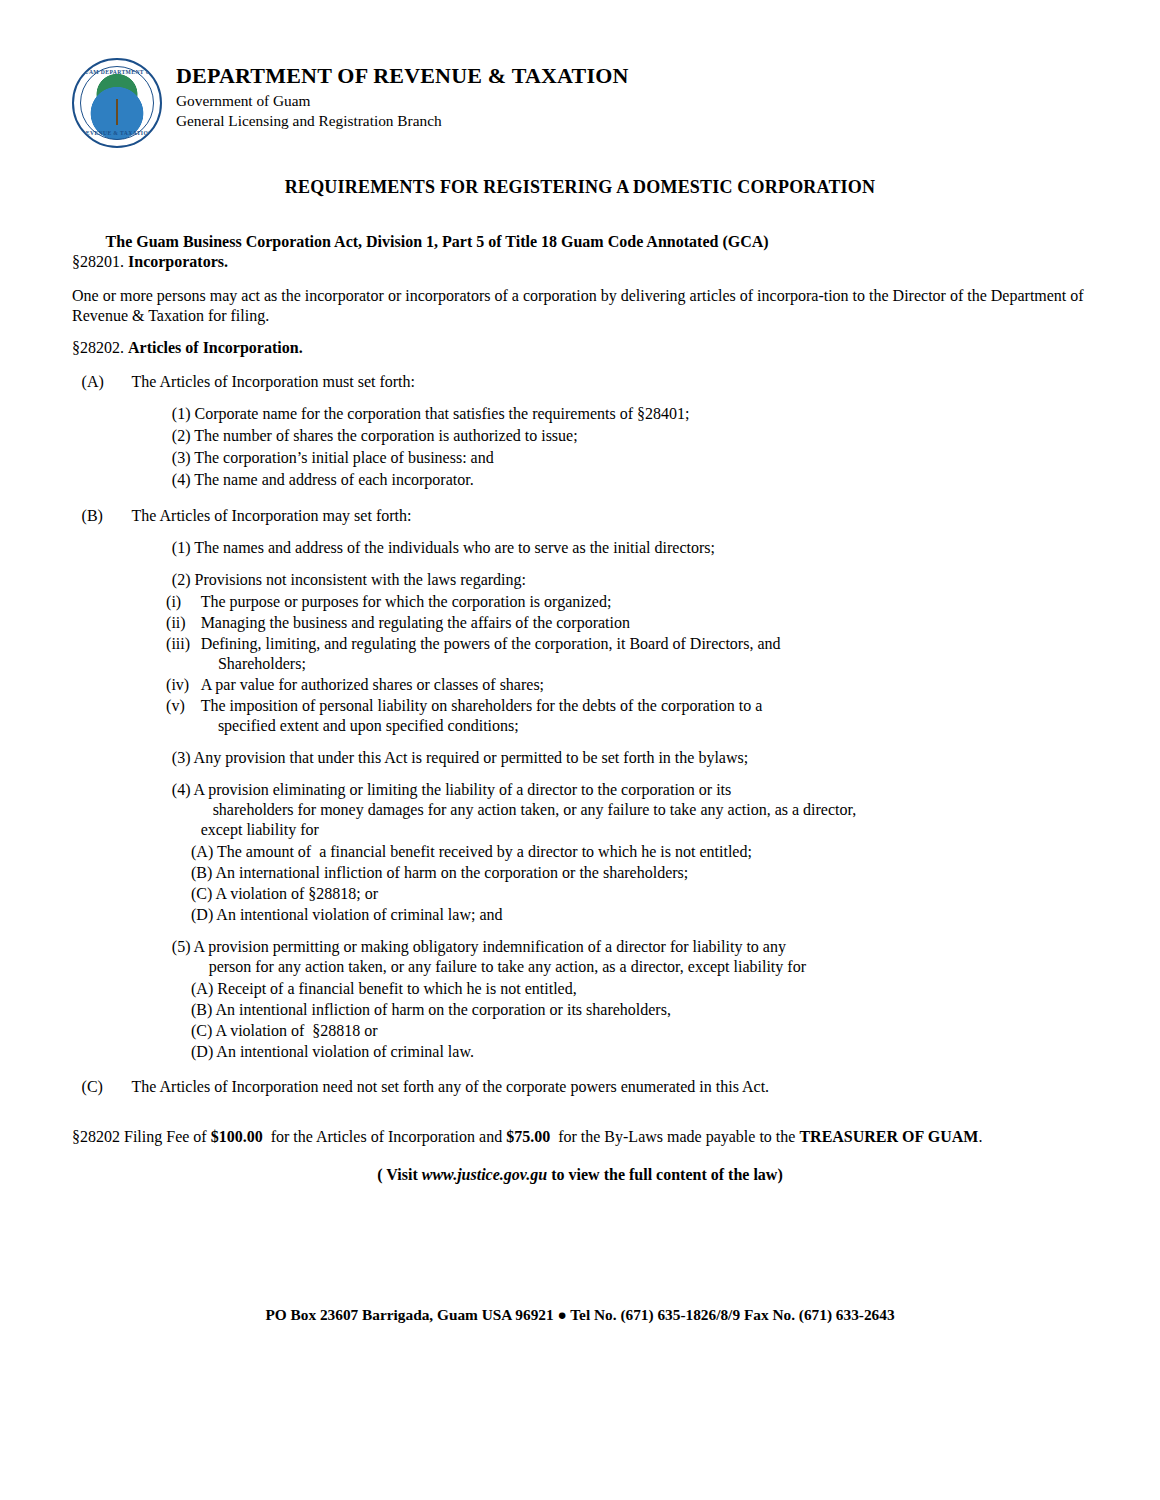GUAM DEPARTMENT OF
REVENUE & TAXATION
DEPARTMENT OF REVENUE & TAXATION
Government of Guam
General Licensing and Registration Branch
REQUIREMENTS FOR REGISTERING A DOMESTIC CORPORATION
The Guam Business Corporation Act, Division 1, Part 5 of Title 18 Guam Code Annotated (GCA)
§28201. Incorporators.
One or more persons may act as the incorporator or incorporators of a corporation by delivering articles of incorpora-tion to the Director of the Department of Revenue & Taxation for filing.
§28202. Articles of Incorporation.
(A)
The Articles of Incorporation must set forth:
(1) Corporate name for the corporation that satisfies the requirements of §28401;
(2) The number of shares the corporation is authorized to issue;
(3) The corporation’s initial place of business: and
(4) The name and address of each incorporator.
(B)
The Articles of Incorporation may set forth:
(1) The names and address of the individuals who are to serve as the initial directors;
(2) Provisions not inconsistent with the laws regarding:
(i)
The purpose or purposes for which the corporation is organized;
(ii)
Managing the business and regulating the affairs of the corporation
(iii)
Defining, limiting, and regulating the powers of the corporation, it Board of Directors, andShareholders;
(iv)
A par value for authorized shares or classes of shares;
(v)
The imposition of personal liability on shareholders for the debts of the corporation to aspecified extent and upon specified conditions;
(3) Any provision that under this Act is required or permitted to be set forth in the bylaws;
(4) A provision eliminating or limiting the liability of a director to the corporation or its
shareholders for money damages for any action taken, or any failure to take any action, as a director,
except liability for
(A) The amount of a financial benefit received by a director to which he is not entitled;
(B) An international infliction of harm on the corporation or the shareholders;
(C) A violation of §28818; or
(D) An intentional violation of criminal law; and
(5) A provision permitting or making obligatory indemnification of a director for liability to any
person for any action taken, or any failure to take any action, as a director, except liability for
(A) Receipt of a financial benefit to which he is not entitled,
(B) An intentional infliction of harm on the corporation or its shareholders,
(C) A violation of §28818 or
(D) An intentional violation of criminal law.
(C)
The Articles of Incorporation need not set forth any of the corporate powers enumerated in this Act.
§28202 Filing Fee of $100.00 for the Articles of Incorporation and $75.00 for the By-Laws made payable to the TREASURER OF GUAM.
( Visit www.justice.gov.gu to view the full content of the law)
PO Box 23607 Barrigada, Guam USA 96921 ● Tel No. (671) 635-1826/8/9 Fax No. (671) 633-2643